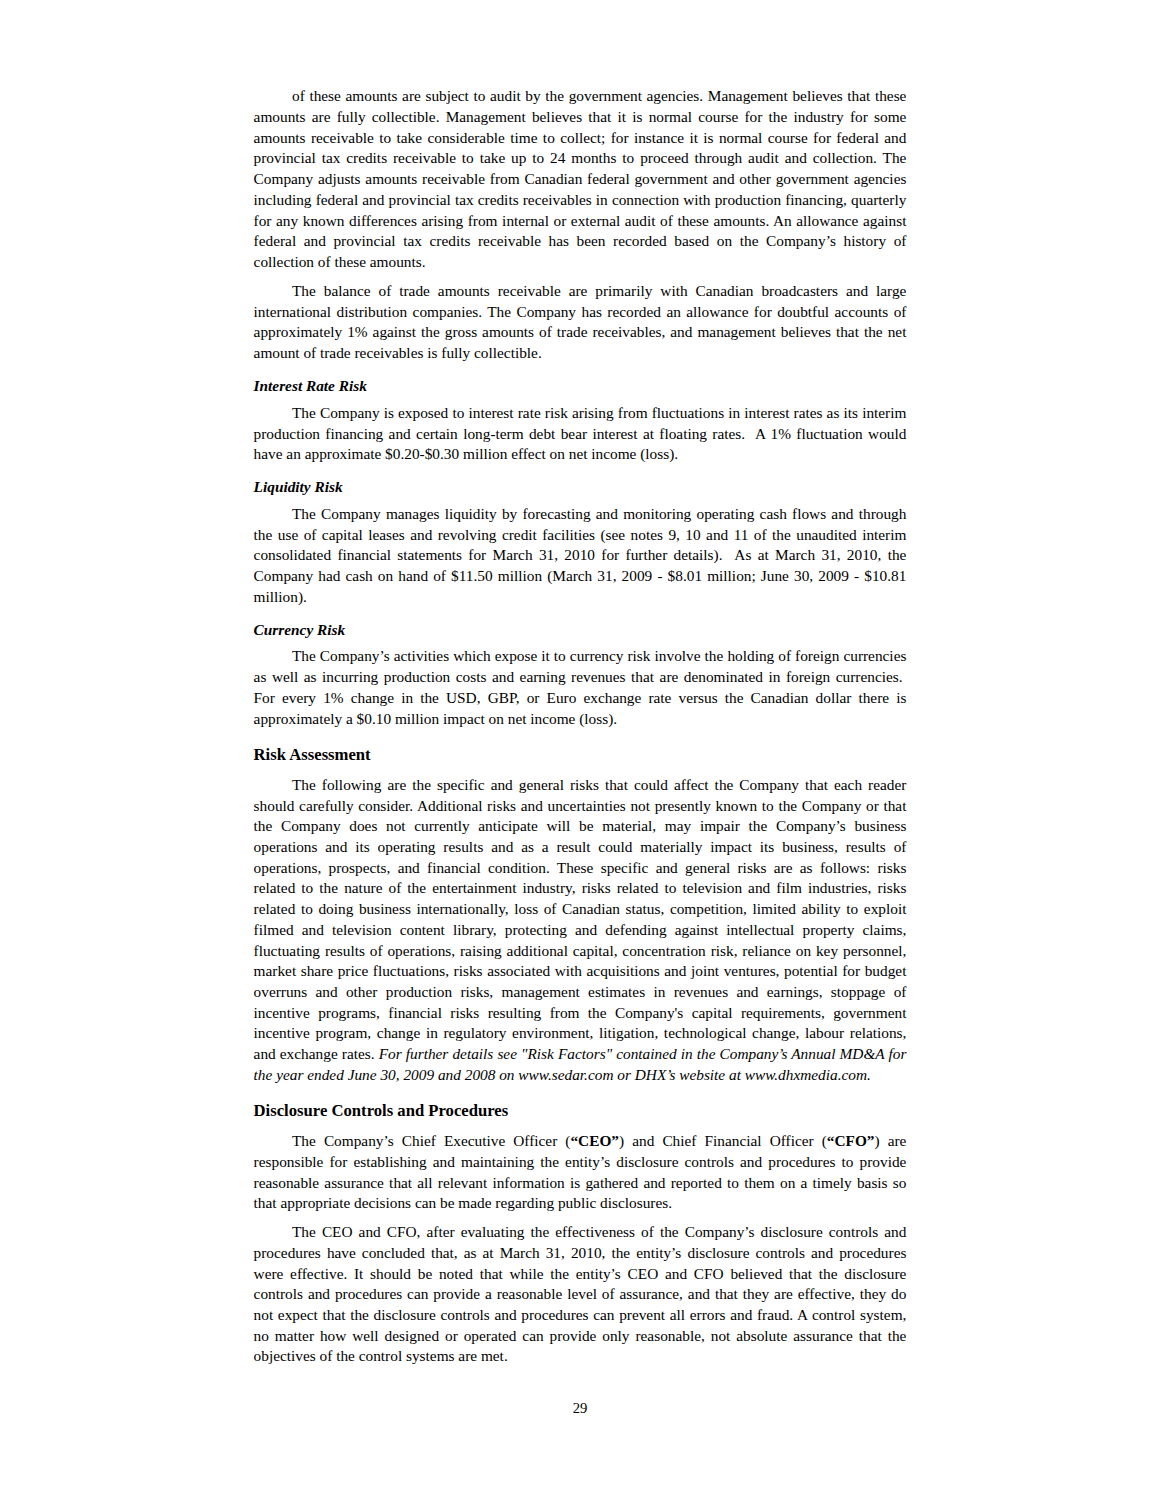of these amounts are subject to audit by the government agencies. Management believes that these amounts are fully collectible. Management believes that it is normal course for the industry for some amounts receivable to take considerable time to collect; for instance it is normal course for federal and provincial tax credits receivable to take up to 24 months to proceed through audit and collection. The Company adjusts amounts receivable from Canadian federal government and other government agencies including federal and provincial tax credits receivables in connection with production financing, quarterly for any known differences arising from internal or external audit of these amounts. An allowance against federal and provincial tax credits receivable has been recorded based on the Company’s history of collection of these amounts.
The balance of trade amounts receivable are primarily with Canadian broadcasters and large international distribution companies. The Company has recorded an allowance for doubtful accounts of approximately 1% against the gross amounts of trade receivables, and management believes that the net amount of trade receivables is fully collectible.
Interest Rate Risk
The Company is exposed to interest rate risk arising from fluctuations in interest rates as its interim production financing and certain long-term debt bear interest at floating rates. A 1% fluctuation would have an approximate $0.20-$0.30 million effect on net income (loss).
Liquidity Risk
The Company manages liquidity by forecasting and monitoring operating cash flows and through the use of capital leases and revolving credit facilities (see notes 9, 10 and 11 of the unaudited interim consolidated financial statements for March 31, 2010 for further details). As at March 31, 2010, the Company had cash on hand of $11.50 million (March 31, 2009 - $8.01 million; June 30, 2009 - $10.81 million).
Currency Risk
The Company’s activities which expose it to currency risk involve the holding of foreign currencies as well as incurring production costs and earning revenues that are denominated in foreign currencies. For every 1% change in the USD, GBP, or Euro exchange rate versus the Canadian dollar there is approximately a $0.10 million impact on net income (loss).
Risk Assessment
The following are the specific and general risks that could affect the Company that each reader should carefully consider. Additional risks and uncertainties not presently known to the Company or that the Company does not currently anticipate will be material, may impair the Company’s business operations and its operating results and as a result could materially impact its business, results of operations, prospects, and financial condition. These specific and general risks are as follows: risks related to the nature of the entertainment industry, risks related to television and film industries, risks related to doing business internationally, loss of Canadian status, competition, limited ability to exploit filmed and television content library, protecting and defending against intellectual property claims, fluctuating results of operations, raising additional capital, concentration risk, reliance on key personnel, market share price fluctuations, risks associated with acquisitions and joint ventures, potential for budget overruns and other production risks, management estimates in revenues and earnings, stoppage of incentive programs, financial risks resulting from the Company's capital requirements, government incentive program, change in regulatory environment, litigation, technological change, labour relations, and exchange rates. For further details see "Risk Factors" contained in the Company’s Annual MD&A for the year ended June 30, 2009 and 2008 on www.sedar.com or DHX’s website at www.dhxmedia.com.
Disclosure Controls and Procedures
The Company’s Chief Executive Officer (“CEO”) and Chief Financial Officer (“CFO”) are responsible for establishing and maintaining the entity’s disclosure controls and procedures to provide reasonable assurance that all relevant information is gathered and reported to them on a timely basis so that appropriate decisions can be made regarding public disclosures.
The CEO and CFO, after evaluating the effectiveness of the Company’s disclosure controls and procedures have concluded that, as at March 31, 2010, the entity’s disclosure controls and procedures were effective. It should be noted that while the entity’s CEO and CFO believed that the disclosure controls and procedures can provide a reasonable level of assurance, and that they are effective, they do not expect that the disclosure controls and procedures can prevent all errors and fraud. A control system, no matter how well designed or operated can provide only reasonable, not absolute assurance that the objectives of the control systems are met.
29